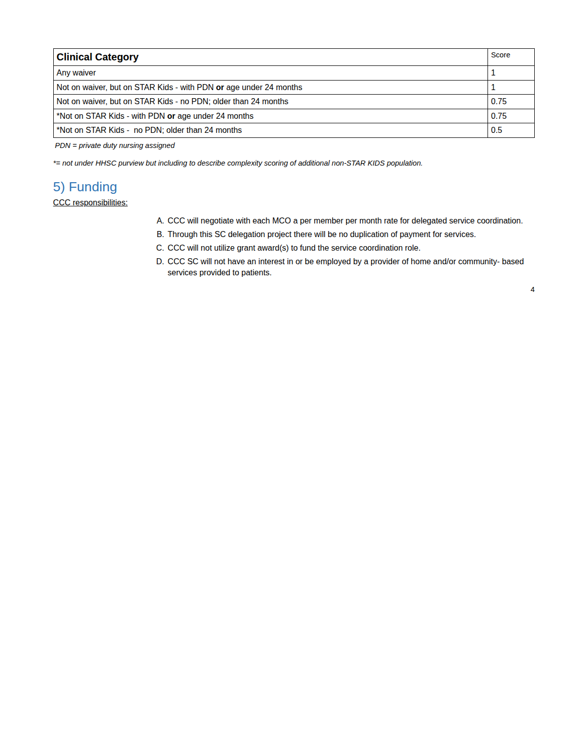| Clinical Category | Score |
| --- | --- |
| Any waiver | 1 |
| Not on waiver, but on STAR Kids - with PDN or age under 24 months | 1 |
| Not on waiver, but on STAR Kids - no PDN; older than 24 months | 0.75 |
| *Not on STAR Kids - with PDN or age under 24 months | 0.75 |
| *Not on STAR Kids - no PDN; older than 24 months | 0.5 |
PDN = private duty nursing assigned
*= not under HHSC purview but including to describe complexity scoring of additional non-STAR KIDS population.
5) Funding
CCC responsibilities:
CCC will negotiate with each MCO a per member per month rate for delegated service coordination.
Through this SC delegation project there will be no duplication of payment for services.
CCC will not utilize grant award(s) to fund the service coordination role.
CCC SC will not have an interest in or be employed by a provider of home and/or community- based services provided to patients.
4